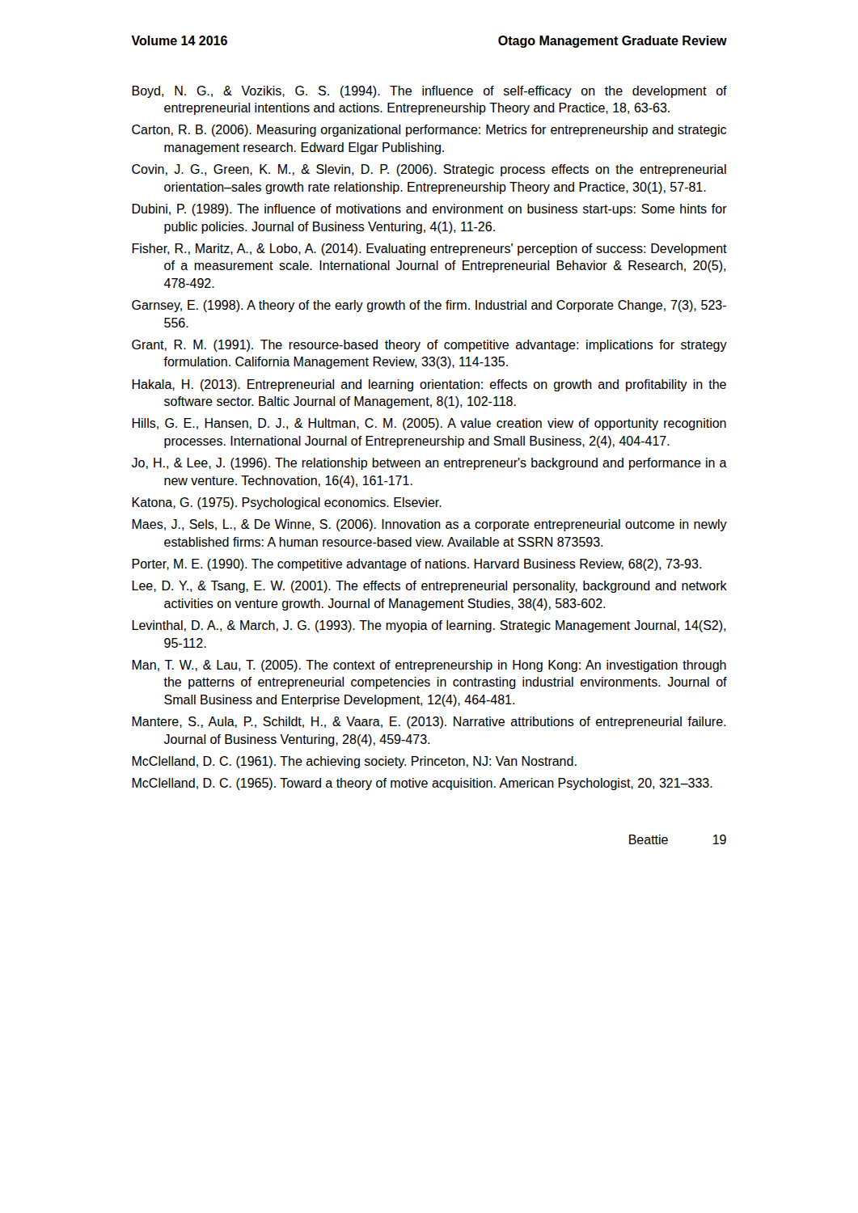Volume 14 2016
Otago Management Graduate Review
Boyd, N. G., & Vozikis, G. S. (1994). The influence of self-efficacy on the development of entrepreneurial intentions and actions. Entrepreneurship Theory and Practice, 18, 63-63.
Carton, R. B. (2006). Measuring organizational performance: Metrics for entrepreneurship and strategic management research. Edward Elgar Publishing.
Covin, J. G., Green, K. M., & Slevin, D. P. (2006). Strategic process effects on the entrepreneurial orientation–sales growth rate relationship. Entrepreneurship Theory and Practice, 30(1), 57-81.
Dubini, P. (1989). The influence of motivations and environment on business start-ups: Some hints for public policies. Journal of Business Venturing, 4(1), 11-26.
Fisher, R., Maritz, A., & Lobo, A. (2014). Evaluating entrepreneurs' perception of success: Development of a measurement scale. International Journal of Entrepreneurial Behavior & Research, 20(5), 478-492.
Garnsey, E. (1998). A theory of the early growth of the firm. Industrial and Corporate Change, 7(3), 523-556.
Grant, R. M. (1991). The resource-based theory of competitive advantage: implications for strategy formulation. California Management Review, 33(3), 114-135.
Hakala, H. (2013). Entrepreneurial and learning orientation: effects on growth and profitability in the software sector. Baltic Journal of Management, 8(1), 102-118.
Hills, G. E., Hansen, D. J., & Hultman, C. M. (2005). A value creation view of opportunity recognition processes. International Journal of Entrepreneurship and Small Business, 2(4), 404-417.
Jo, H., & Lee, J. (1996). The relationship between an entrepreneur's background and performance in a new venture. Technovation, 16(4), 161-171.
Katona, G. (1975). Psychological economics. Elsevier.
Maes, J., Sels, L., & De Winne, S. (2006). Innovation as a corporate entrepreneurial outcome in newly established firms: A human resource-based view. Available at SSRN 873593.
Porter, M. E. (1990). The competitive advantage of nations. Harvard Business Review, 68(2), 73-93.
Lee, D. Y., & Tsang, E. W. (2001). The effects of entrepreneurial personality, background and network activities on venture growth. Journal of Management Studies, 38(4), 583-602.
Levinthal, D. A., & March, J. G. (1993). The myopia of learning. Strategic Management Journal, 14(S2), 95-112.
Man, T. W., & Lau, T. (2005). The context of entrepreneurship in Hong Kong: An investigation through the patterns of entrepreneurial competencies in contrasting industrial environments. Journal of Small Business and Enterprise Development, 12(4), 464-481.
Mantere, S., Aula, P., Schildt, H., & Vaara, E. (2013). Narrative attributions of entrepreneurial failure. Journal of Business Venturing, 28(4), 459-473.
McClelland, D. C. (1961). The achieving society. Princeton, NJ: Van Nostrand.
McClelland, D. C. (1965). Toward a theory of motive acquisition. American Psychologist, 20, 321–333.
Beattie
19